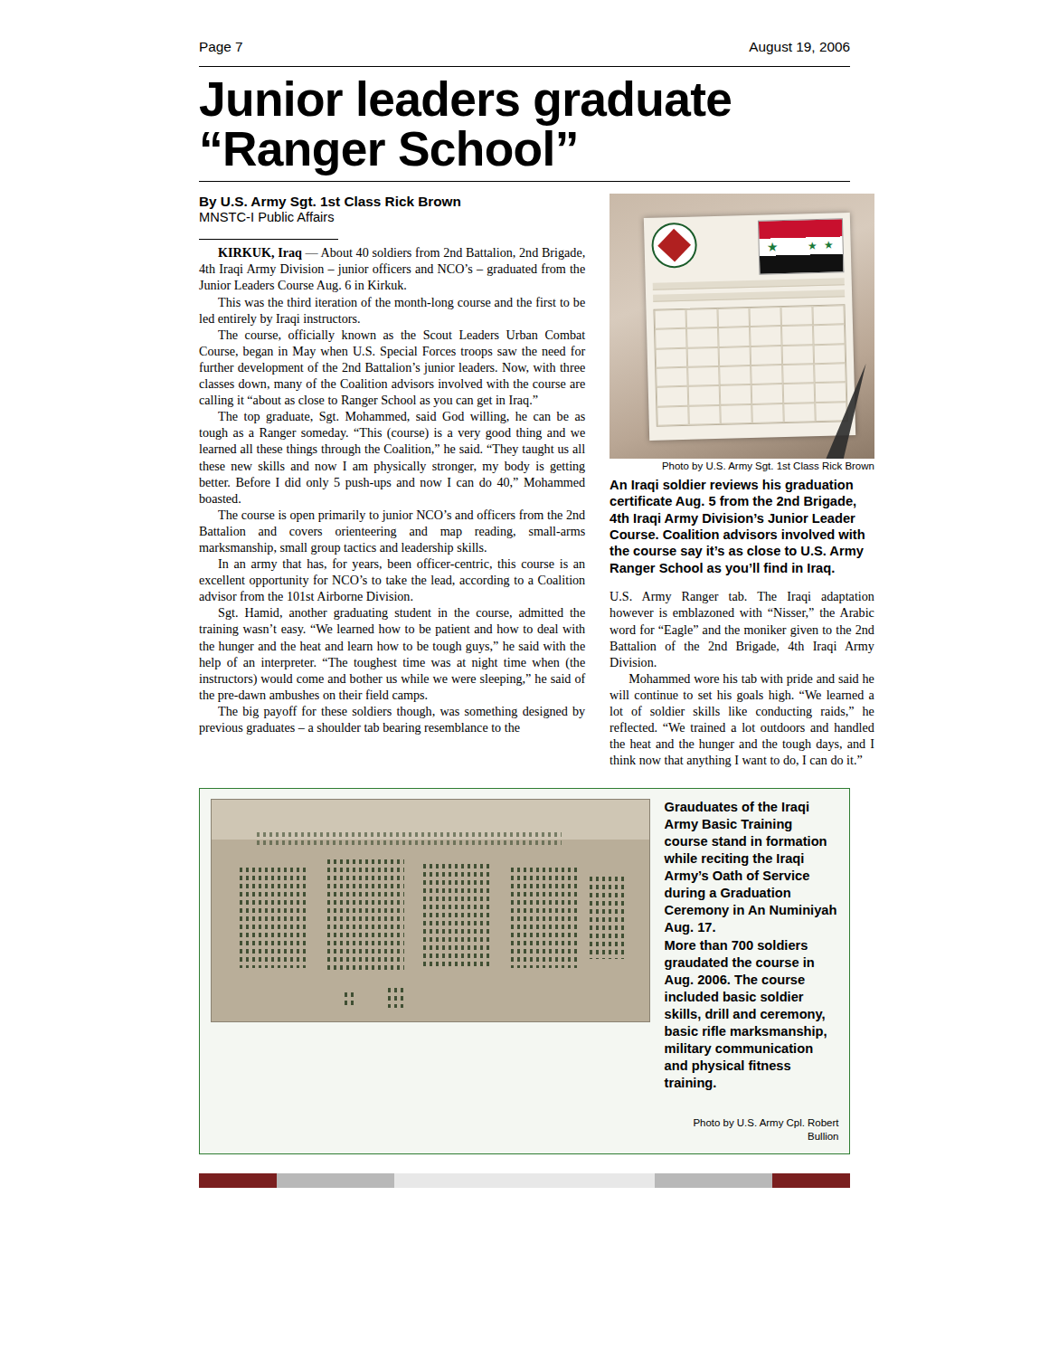Page 7
August 19, 2006
Junior leaders graduate “Ranger School”
By U.S. Army Sgt. 1st Class Rick Brown
MNSTC-I Public Affairs
KIRKUK, Iraq — About 40 soldiers from 2nd Battalion, 2nd Brigade, 4th Iraqi Army Division – junior officers and NCO’s – graduated from the Junior Leaders Course Aug. 6 in Kirkuk.
This was the third iteration of the month-long course and the first to be led entirely by Iraqi instructors.
The course, officially known as the Scout Leaders Urban Combat Course, began in May when U.S. Special Forces troops saw the need for further development of the 2nd Battalion’s junior leaders. Now, with three classes down, many of the Coalition advisors involved with the course are calling it “about as close to Ranger School as you can get in Iraq.”
The top graduate, Sgt. Mohammed, said God willing, he can be as tough as a Ranger someday. “This (course) is a very good thing and we learned all these things through the Coalition,” he said. “They taught us all these new skills and now I am physically stronger, my body is getting better. Before I did only 5 push-ups and now I can do 40,” Mohammed boasted.
The course is open primarily to junior NCO’s and officers from the 2nd Battalion and covers orienteering and map reading, small-arms marksmanship, small group tactics and leadership skills.
In an army that has, for years, been officer-centric, this course is an excellent opportunity for NCO’s to take the lead, according to a Coalition advisor from the 101st Airborne Division.
Sgt. Hamid, another graduating student in the course, admitted the training wasn’t easy. “We learned how to be patient and how to deal with the hunger and the heat and learn how to be tough guys,” he said with the help of an interpreter. “The toughest time was at night time when (the instructors) would come and bother us while we were sleeping,” he said of the pre-dawn ambushes on their field camps.
The big payoff for these soldiers though, was something designed by previous graduates – a shoulder tab bearing resemblance to the
Photo by U.S. Army Sgt. 1st Class Rick Brown
An Iraqi soldier reviews his graduation certificate Aug. 5 from the 2nd Brigade, 4th Iraqi Army Division’s Junior Leader Course. Coalition advisors involved with the course say it’s as close to U.S. Army Ranger School as you’ll find in Iraq.
U.S. Army Ranger tab. The Iraqi adaptation however is emblazoned with “Nisser,” the Arabic word for “Eagle” and the moniker given to the 2nd Battalion of the 2nd Brigade, 4th Iraqi Army Division.
Mohammed wore his tab with pride and said he will continue to set his goals high. “We learned a lot of soldier skills like conducting raids,” he reflected. “We trained a lot outdoors and handled the heat and the hunger and the tough days, and I think now that anything I want to do, I can do it.”
Grauduates of the Iraqi Army Basic Training course stand in formation while reciting the Iraqi Army’s Oath of Service during a Graduation Ceremony in An Numiniyah Aug. 17.
More than 700 soldiers graudated the course in Aug. 2006. The course included basic soldier skills, drill and ceremony, basic rifle marksmanship, military communication and physical fitness training.
Photo by U.S. Army Cpl. Robert Bullion